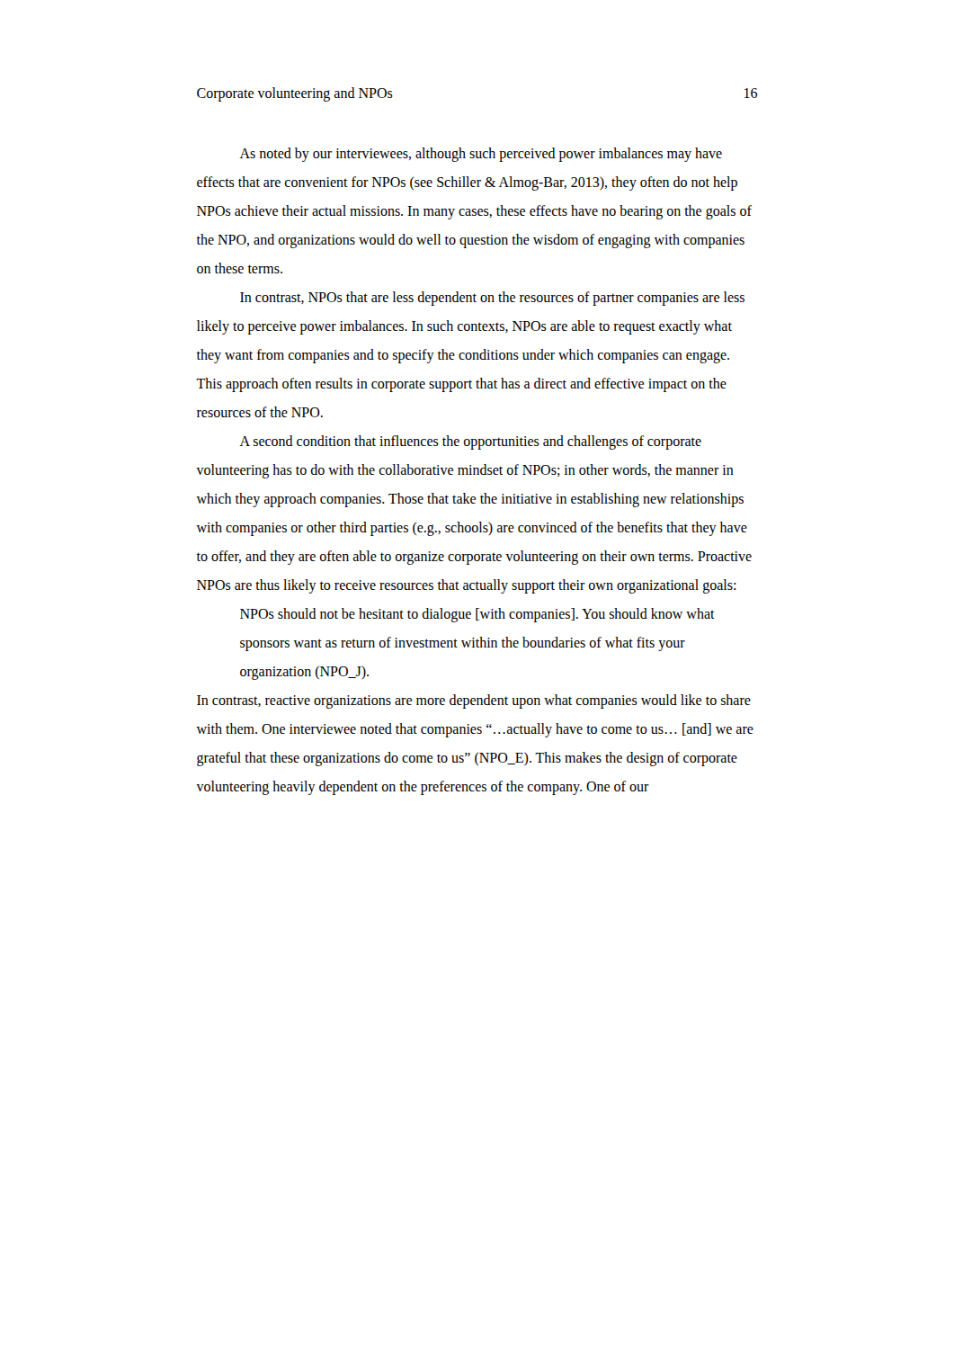Corporate volunteering and NPOs 16
As noted by our interviewees, although such perceived power imbalances may have effects that are convenient for NPOs (see Schiller & Almog-Bar, 2013), they often do not help NPOs achieve their actual missions. In many cases, these effects have no bearing on the goals of the NPO, and organizations would do well to question the wisdom of engaging with companies on these terms.
In contrast, NPOs that are less dependent on the resources of partner companies are less likely to perceive power imbalances. In such contexts, NPOs are able to request exactly what they want from companies and to specify the conditions under which companies can engage. This approach often results in corporate support that has a direct and effective impact on the resources of the NPO.
A second condition that influences the opportunities and challenges of corporate volunteering has to do with the collaborative mindset of NPOs; in other words, the manner in which they approach companies. Those that take the initiative in establishing new relationships with companies or other third parties (e.g., schools) are convinced of the benefits that they have to offer, and they are often able to organize corporate volunteering on their own terms. Proactive NPOs are thus likely to receive resources that actually support their own organizational goals:
NPOs should not be hesitant to dialogue [with companies]. You should know what sponsors want as return of investment within the boundaries of what fits your organization (NPO_J).
In contrast, reactive organizations are more dependent upon what companies would like to share with them. One interviewee noted that companies “…actually have to come to us… [and] we are grateful that these organizations do come to us” (NPO_E). This makes the design of corporate volunteering heavily dependent on the preferences of the company. One of our